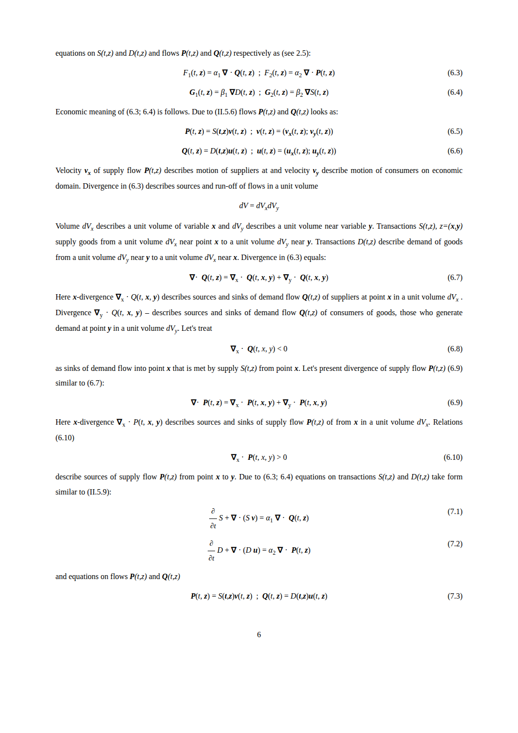equations on S(t,z) and D(t,z) and flows P(t,z) and Q(t,z) respectively as (see 2.5):
F1(t, z) = α1 ∇ · Q(t, z) ; F2(t, z) = α2 ∇ · P(t, z) (6.3)
G1(t, z) = β1 ∇D(t, z) ; G2(t, z) = β2 ∇S(t, z) (6.4)
Economic meaning of (6.3; 6.4) is follows. Due to (II.5.6) flows P(t,z) and Q(t,z) looks as:
P(t, z) = S(t,z)v(t, z) ; v(t, z) = (vx(t, z); vy(t, z)) (6.5)
Q(t, z) = D(t,z)u(t, z) ; u(t, z) = (ux(t, z); uy(t, z)) (6.6)
Velocity vx of supply flow P(t,z) describes motion of suppliers at and velocity vy describe motion of consumers on economic domain. Divergence in (6.3) describes sources and run-off of flows in a unit volume
dV = dVxdVy
Volume dVx describes a unit volume of variable x and dVy describes a unit volume near variable y. Transactions S(t,z), z=(x,y) supply goods from a unit volume dVx near point x to a unit volume dVy near y. Transactions D(t,z) describe demand of goods from a unit volume dVy near y to a unit volume dVx near x. Divergence in (6.3) equals:
∇· Q(t, z) = ∇x · Q(t, x, y) + ∇y · Q(t, x, y) (6.7)
Here x-divergence ∇x · Q(t, x, y) describes sources and sinks of demand flow Q(t,z) of suppliers at point x in a unit volume dVx . Divergence ∇y · Q(t, x, y) – describes sources and sinks of demand flow Q(t,z) of consumers of goods, those who generate demand at point y in a unit volume dVy. Let's treat
∇x · Q(t, x, y) < 0 (6.8)
as sinks of demand flow into point x that is met by supply S(t,z) from point x. Let's present divergence of supply flow P(t,z) (6.9) similar to (6.7):
∇· P(t, z) = ∇x · P(t, x, y) + ∇y · P(t, x, y) (6.9)
Here x-divergence ∇x · P(t, x, y) describes sources and sinks of supply flow P(t,z) of from x in a unit volume dVx. Relations (6.10)
∇x · P(t, x, y) > 0 (6.10)
describe sources of supply flow P(t,z) from point x to y. Due to (6.3; 6.4) equations on transactions S(t,z) and D(t,z) take form similar to (II.5.9):
∂ ∂t S + ∇ · (S v) = α1 ∇ · Q(t, z) (7.1)
∂ ∂t D + ∇ · (D u) = α2 ∇ · P(t, z) (7.2)
and equations on flows P(t,z) and Q(t,z)
P(t, z) = S(t,z)v(t, z) ; Q(t, z) = D(t,z)u(t, z) (7.3)
6